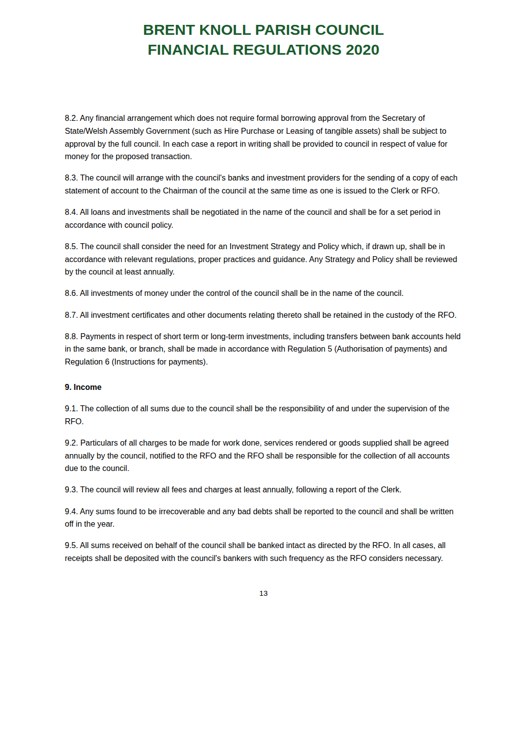BRENT KNOLL PARISH COUNCIL
FINANCIAL REGULATIONS 2020
8.2. Any financial arrangement which does not require formal borrowing approval from the Secretary of State/Welsh Assembly Government (such as Hire Purchase or Leasing of tangible assets) shall be subject to approval by the full council. In each case a report in writing shall be provided to council in respect of value for money for the proposed transaction.
8.3. The council will arrange with the council's banks and investment providers for the sending of a copy of each statement of account to the Chairman of the council at the same time as one is issued to the Clerk or RFO.
8.4. All loans and investments shall be negotiated in the name of the council and shall be for a set period in accordance with council policy.
8.5. The council shall consider the need for an Investment Strategy and Policy which, if drawn up, shall be in accordance with relevant regulations, proper practices and guidance. Any Strategy and Policy shall be reviewed by the council at least annually.
8.6. All investments of money under the control of the council shall be in the name of the council.
8.7. All investment certificates and other documents relating thereto shall be retained in the custody of the RFO.
8.8. Payments in respect of short term or long-term investments, including transfers between bank accounts held in the same bank, or branch, shall be made in accordance with Regulation 5 (Authorisation of payments) and Regulation 6 (Instructions for payments).
9. Income
9.1. The collection of all sums due to the council shall be the responsibility of and under the supervision of the RFO.
9.2. Particulars of all charges to be made for work done, services rendered or goods supplied shall be agreed annually by the council, notified to the RFO and the RFO shall be responsible for the collection of all accounts due to the council.
9.3. The council will review all fees and charges at least annually, following a report of the Clerk.
9.4. Any sums found to be irrecoverable and any bad debts shall be reported to the council and shall be written off in the year.
9.5. All sums received on behalf of the council shall be banked intact as directed by the RFO. In all cases, all receipts shall be deposited with the council's bankers with such frequency as the RFO considers necessary.
13